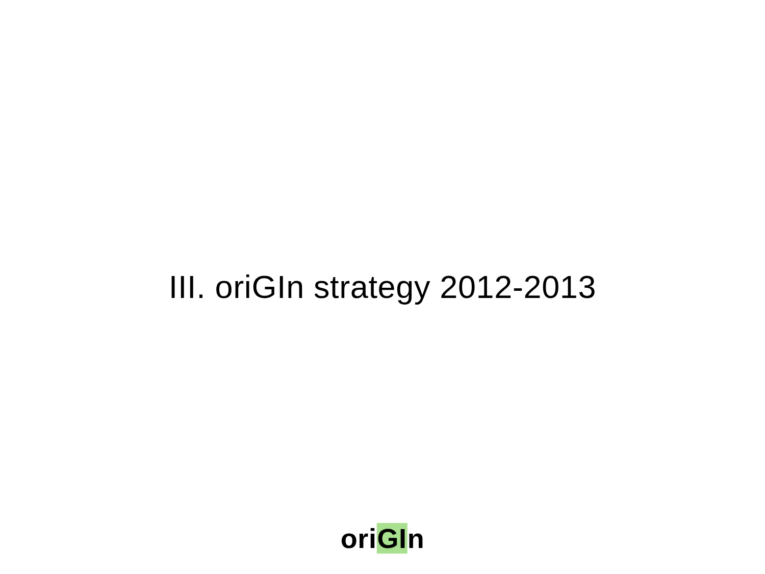III. oriGIn strategy 2012-2013
oriGIn